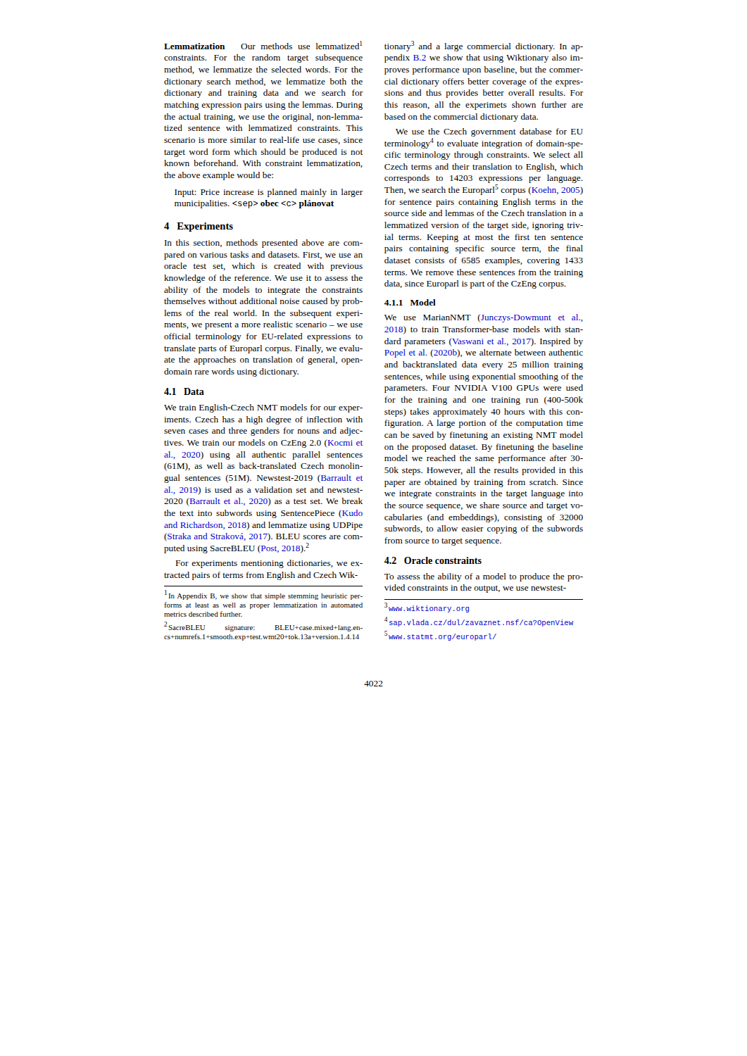Lemmatization Our methods use lemmatized1 constraints. For the random target subsequence method, we lemmatize the selected words. For the dictionary search method, we lemmatize both the dictionary and training data and we search for matching expression pairs using the lemmas. During the actual training, we use the original, non-lemmatized sentence with lemmatized constraints. This scenario is more similar to real-life use cases, since target word form which should be produced is not known beforehand. With constraint lemmatization, the above example would be:
Input: Price increase is planned mainly in larger municipalities. <sep> obec <c> plánovat
4 Experiments
In this section, methods presented above are compared on various tasks and datasets. First, we use an oracle test set, which is created with previous knowledge of the reference. We use it to assess the ability of the models to integrate the constraints themselves without additional noise caused by problems of the real world. In the subsequent experiments, we present a more realistic scenario – we use official terminology for EU-related expressions to translate parts of Europarl corpus. Finally, we evaluate the approaches on translation of general, open-domain rare words using dictionary.
4.1 Data
We train English-Czech NMT models for our experiments. Czech has a high degree of inflection with seven cases and three genders for nouns and adjectives. We train our models on CzEng 2.0 (Kocmi et al., 2020) using all authentic parallel sentences (61M), as well as back-translated Czech monolingual sentences (51M). Newstest-2019 (Barrault et al., 2019) is used as a validation set and newstest-2020 (Barrault et al., 2020) as a test set. We break the text into subwords using SentencePiece (Kudo and Richardson, 2018) and lemmatize using UDPipe (Straka and Straková, 2017). BLEU scores are computed using SacreBLEU (Post, 2018).2
For experiments mentioning dictionaries, we extracted pairs of terms from English and Czech Wik-
1 In Appendix B, we show that simple stemming heuristic performs at least as well as proper lemmatization in automated metrics described further.
2 SacreBLEU signature: BLEU+case.mixed+lang.en-cs+numrefs.1+smooth.exp+test.wmt20+tok.13a+version.1.4.14
tionary3 and a large commercial dictionary. In appendix B.2 we show that using Wiktionary also improves performance upon baseline, but the commercial dictionary offers better coverage of the expressions and thus provides better overall results. For this reason, all the experimets shown further are based on the commercial dictionary data.
We use the Czech government database for EU terminology4 to evaluate integration of domain-specific terminology through constraints. We select all Czech terms and their translation to English, which corresponds to 14203 expressions per language. Then, we search the Europarl5 corpus (Koehn, 2005) for sentence pairs containing English terms in the source side and lemmas of the Czech translation in a lemmatized version of the target side, ignoring trivial terms. Keeping at most the first ten sentence pairs containing specific source term, the final dataset consists of 6585 examples, covering 1433 terms. We remove these sentences from the training data, since Europarl is part of the CzEng corpus.
4.1.1 Model
We use MarianNMT (Junczys-Dowmunt et al., 2018) to train Transformer-base models with standard parameters (Vaswani et al., 2017). Inspired by Popel et al. (2020b), we alternate between authentic and backtranslated data every 25 million training sentences, while using exponential smoothing of the parameters. Four NVIDIA V100 GPUs were used for the training and one training run (400-500k steps) takes approximately 40 hours with this configuration. A large portion of the computation time can be saved by finetuning an existing NMT model on the proposed dataset. By finetuning the baseline model we reached the same performance after 30-50k steps. However, all the results provided in this paper are obtained by training from scratch. Since we integrate constraints in the target language into the source sequence, we share source and target vocabularies (and embeddings), consisting of 32000 subwords, to allow easier copying of the subwords from source to target sequence.
4.2 Oracle constraints
To assess the ability of a model to produce the provided constraints in the output, we use newstest-
3 www.wiktionary.org
4 sap.vlada.cz/dul/zavaznet.nsf/ca?OpenView
5 www.statmt.org/europarl/
4022